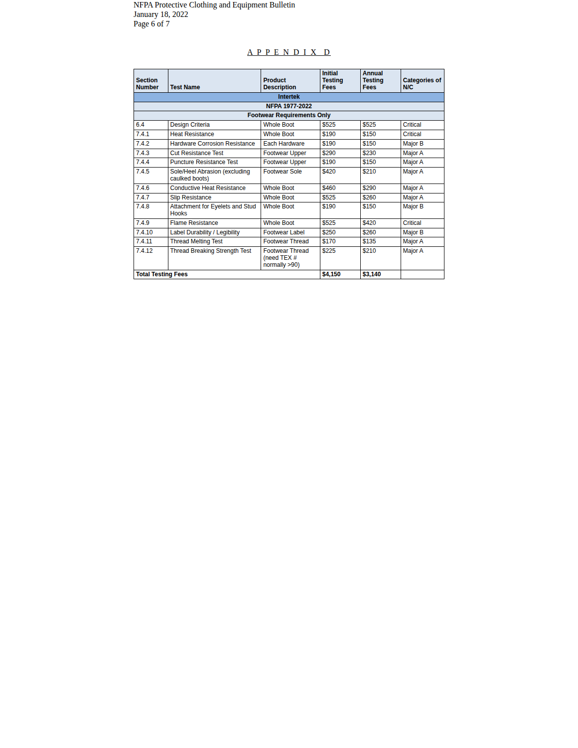NFPA Protective Clothing and Equipment Bulletin
January 18, 2022
Page 6 of 7
A P P E N D I X D
| Intertek |
| NFPA 1977-2022 |
| Footwear Requirements Only |
| Section Number | Test Name | Product Description | Initial Testing Fees | Annual Testing Fees | Categories of N/C |
| 6.4 | Design Criteria | Whole Boot | $525 | $525 | Critical |
| 7.4.1 | Heat Resistance | Whole Boot | $190 | $150 | Critical |
| 7.4.2 | Hardware Corrosion Resistance | Each Hardware | $190 | $150 | Major B |
| 7.4.3 | Cut Resistance Test | Footwear Upper | $290 | $230 | Major A |
| 7.4.4 | Puncture Resistance Test | Footwear Upper | $190 | $150 | Major A |
| 7.4.5 | Sole/Heel Abrasion (excluding caulked boots) | Footwear Sole | $420 | $210 | Major A |
| 7.4.6 | Conductive Heat Resistance | Whole Boot | $460 | $290 | Major A |
| 7.4.7 | Slip Resistance | Whole Boot | $525 | $260 | Major A |
| 7.4.8 | Attachment for Eyelets and Stud Hooks | Whole Boot | $190 | $150 | Major B |
| 7.4.9 | Flame Resistance | Whole Boot | $525 | $420 | Critical |
| 7.4.10 | Label Durability / Legibility | Footwear Label | $250 | $260 | Major B |
| 7.4.11 | Thread Melting Test | Footwear Thread | $170 | $135 | Major A |
| 7.4.12 | Thread Breaking Strength Test | Footwear Thread (need TEX # normally >90) | $225 | $210 | Major A |
| Total Testing Fees | $4,150 | $3,140 | |